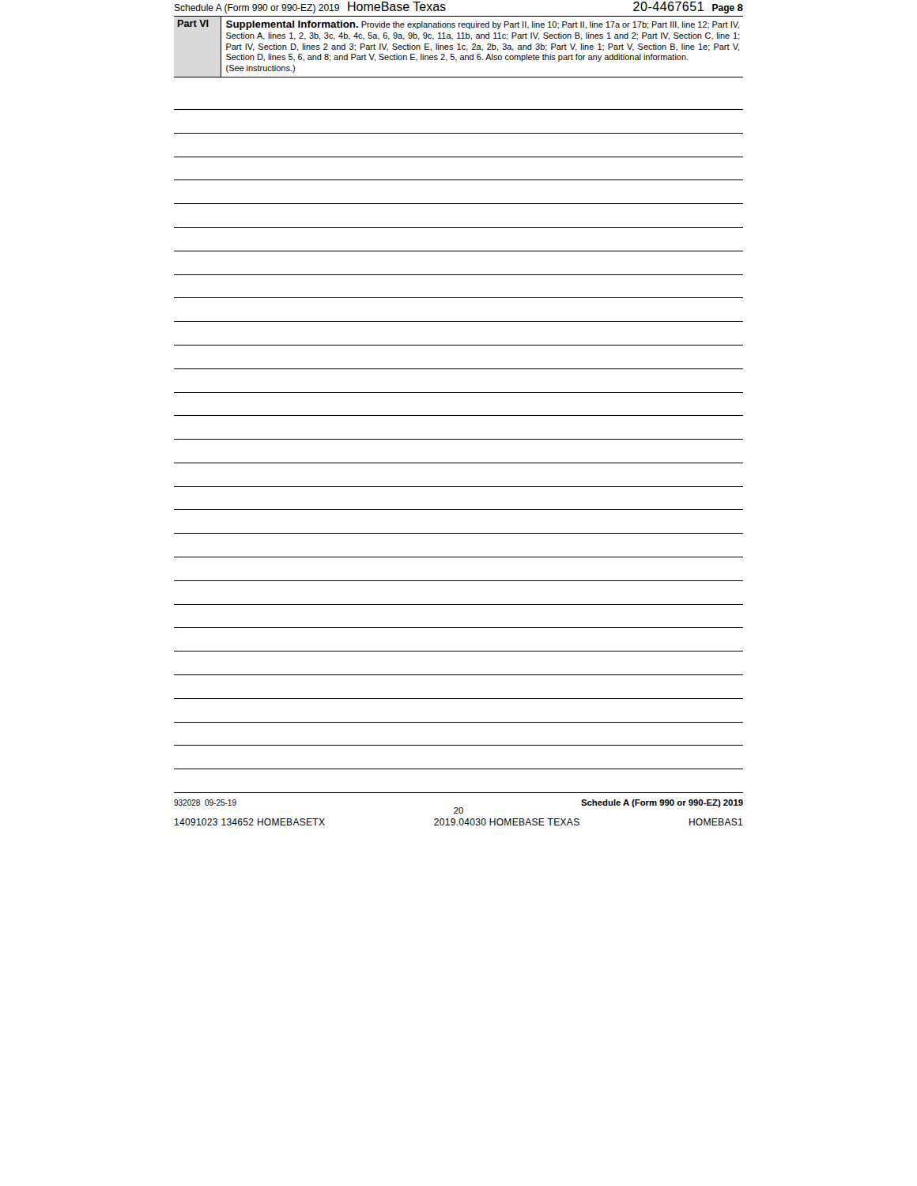Schedule A (Form 990 or 990-EZ) 2019 HomeBase Texas
20-4467651 Page 8
Part VI
Supplemental Information. Provide the explanations required by Part II, line 10; Part II, line 17a or 17b; Part III, line 12; Part IV, Section A, lines 1, 2, 3b, 3c, 4b, 4c, 5a, 6, 9a, 9b, 9c, 11a, 11b, and 11c; Part IV, Section B, lines 1 and 2; Part IV, Section C, line 1; Part IV, Section D, lines 2 and 3; Part IV, Section E, lines 1c, 2a, 2b, 3a, and 3b; Part V, line 1; Part V, Section B, line 1e; Part V, Section D, lines 5, 6, and 8; and Part V, Section E, lines 2, 5, and 6. Also complete this part for any additional information. (See instructions.)
932028 09-25-19
Schedule A (Form 990 or 990-EZ) 2019
20
14091023 134652 HOMEBASETX
2019.04030 HOMEBASE TEXAS
HOMEBAS1